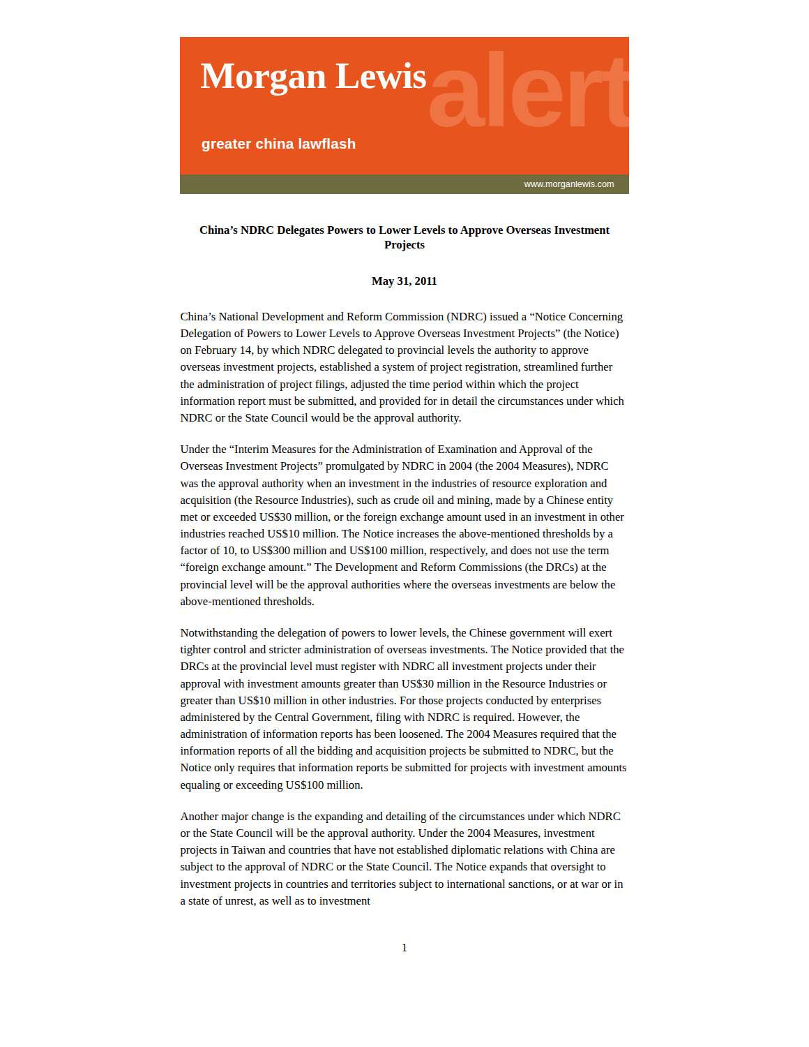Morgan Lewis
alert
greater china lawflash
www.morganlewis.com
China’s NDRC Delegates Powers to Lower Levels to Approve Overseas Investment Projects
May 31, 2011
China’s National Development and Reform Commission (NDRC) issued a “Notice Concerning Delegation of Powers to Lower Levels to Approve Overseas Investment Projects” (the Notice) on February 14, by which NDRC delegated to provincial levels the authority to approve overseas investment projects, established a system of project registration, streamlined further the administration of project filings, adjusted the time period within which the project information report must be submitted, and provided for in detail the circumstances under which NDRC or the State Council would be the approval authority.
Under the “Interim Measures for the Administration of Examination and Approval of the Overseas Investment Projects” promulgated by NDRC in 2004 (the 2004 Measures), NDRC was the approval authority when an investment in the industries of resource exploration and acquisition (the Resource Industries), such as crude oil and mining, made by a Chinese entity met or exceeded US$30 million, or the foreign exchange amount used in an investment in other industries reached US$10 million. The Notice increases the above-mentioned thresholds by a factor of 10, to US$300 million and US$100 million, respectively, and does not use the term “foreign exchange amount.” The Development and Reform Commissions (the DRCs) at the provincial level will be the approval authorities where the overseas investments are below the above-mentioned thresholds.
Notwithstanding the delegation of powers to lower levels, the Chinese government will exert tighter control and stricter administration of overseas investments. The Notice provided that the DRCs at the provincial level must register with NDRC all investment projects under their approval with investment amounts greater than US$30 million in the Resource Industries or greater than US$10 million in other industries. For those projects conducted by enterprises administered by the Central Government, filing with NDRC is required. However, the administration of information reports has been loosened. The 2004 Measures required that the information reports of all the bidding and acquisition projects be submitted to NDRC, but the Notice only requires that information reports be submitted for projects with investment amounts equaling or exceeding US$100 million.
Another major change is the expanding and detailing of the circumstances under which NDRC or the State Council will be the approval authority. Under the 2004 Measures, investment projects in Taiwan and countries that have not established diplomatic relations with China are subject to the approval of NDRC or the State Council. The Notice expands that oversight to investment projects in countries and territories subject to international sanctions, or at war or in a state of unrest, as well as to investment
1